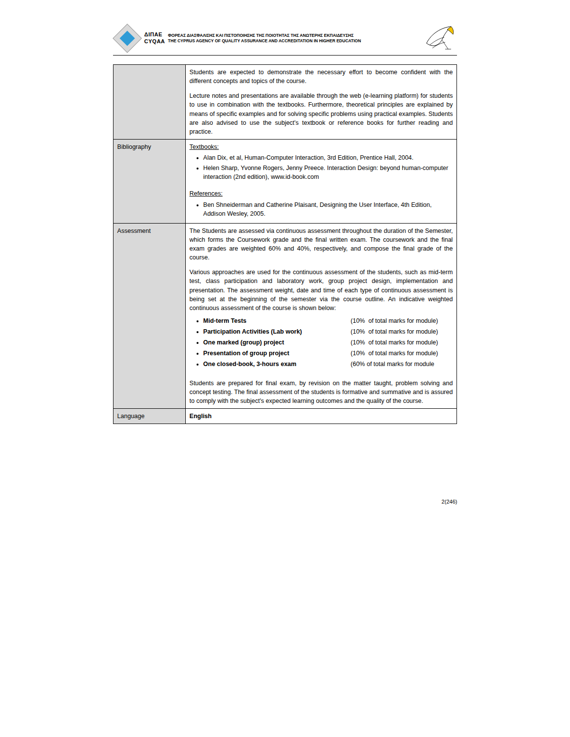ΔΙΠΑΕ
CYQAA
ΦΟΡΕΑΣ ΔΙΑΣΦΑΛΙΣΗΣ ΚΑΙ ΠΙΣΤΟΠΟΙΗΣΗΣ ΤΗΣ ΠΟΙΟΤΗΤΑΣ ΤΗΣ ΑΝΩΤΕΡΗΣ ΕΚΠΑΙΔΕΥΣΗΣ
THE CYPRUS AGENCY OF QUALITY ASSURANCE AND ACCREDITATION IN HIGHER EDUCATION
| | Students are expected to demonstrate the necessary effort to become confident with the different concepts and topics of the course. Lecture notes and presentations are available through the web (e-learning platform) for students to use in combination with the textbooks. Furthermore, theoretical principles are explained by means of specific examples and for solving specific problems using practical examples. Students are also advised to use the subject's textbook or reference books for further reading and practice. |
| Bibliography | Textbooks: Alan Dix, et al, Human-Computer Interaction, 3rd Edition, Prentice Hall, 2004. Helen Sharp, Yvonne Rogers, Jenny Preece. Interaction Design: beyond human-computer interaction (2nd edition), www.id-book.com References: Ben Shneiderman and Catherine Plaisant, Designing the User Interface, 4th Edition, Addison Wesley, 2005. |
| Assessment | The Students are assessed via continuous assessment throughout the duration of the Semester, which forms the Coursework grade and the final written exam. The coursework and the final exam grades are weighted 60% and 40%, respectively, and compose the final grade of the course. Various approaches are used for the continuous assessment of the students, such as mid-term test, class participation and laboratory work, group project design, implementation and presentation. The assessment weight, date and time of each type of continuous assessment is being set at the beginning of the semester via the course outline. An indicative weighted continuous assessment of the course is shown below: Mid-term Tests (10% of total marks for module) Participation Activities (Lab work) (10% of total marks for module) One marked (group) project (10% of total marks for module) Presentation of group project (10% of total marks for module) One closed-book, 3-hours exam (60% of total marks for module Students are prepared for final exam, by revision on the matter taught, problem solving and concept testing. The final assessment of the students is formative and summative and is assured to comply with the subject's expected learning outcomes and the quality of the course. |
| Language | English |
2(246)